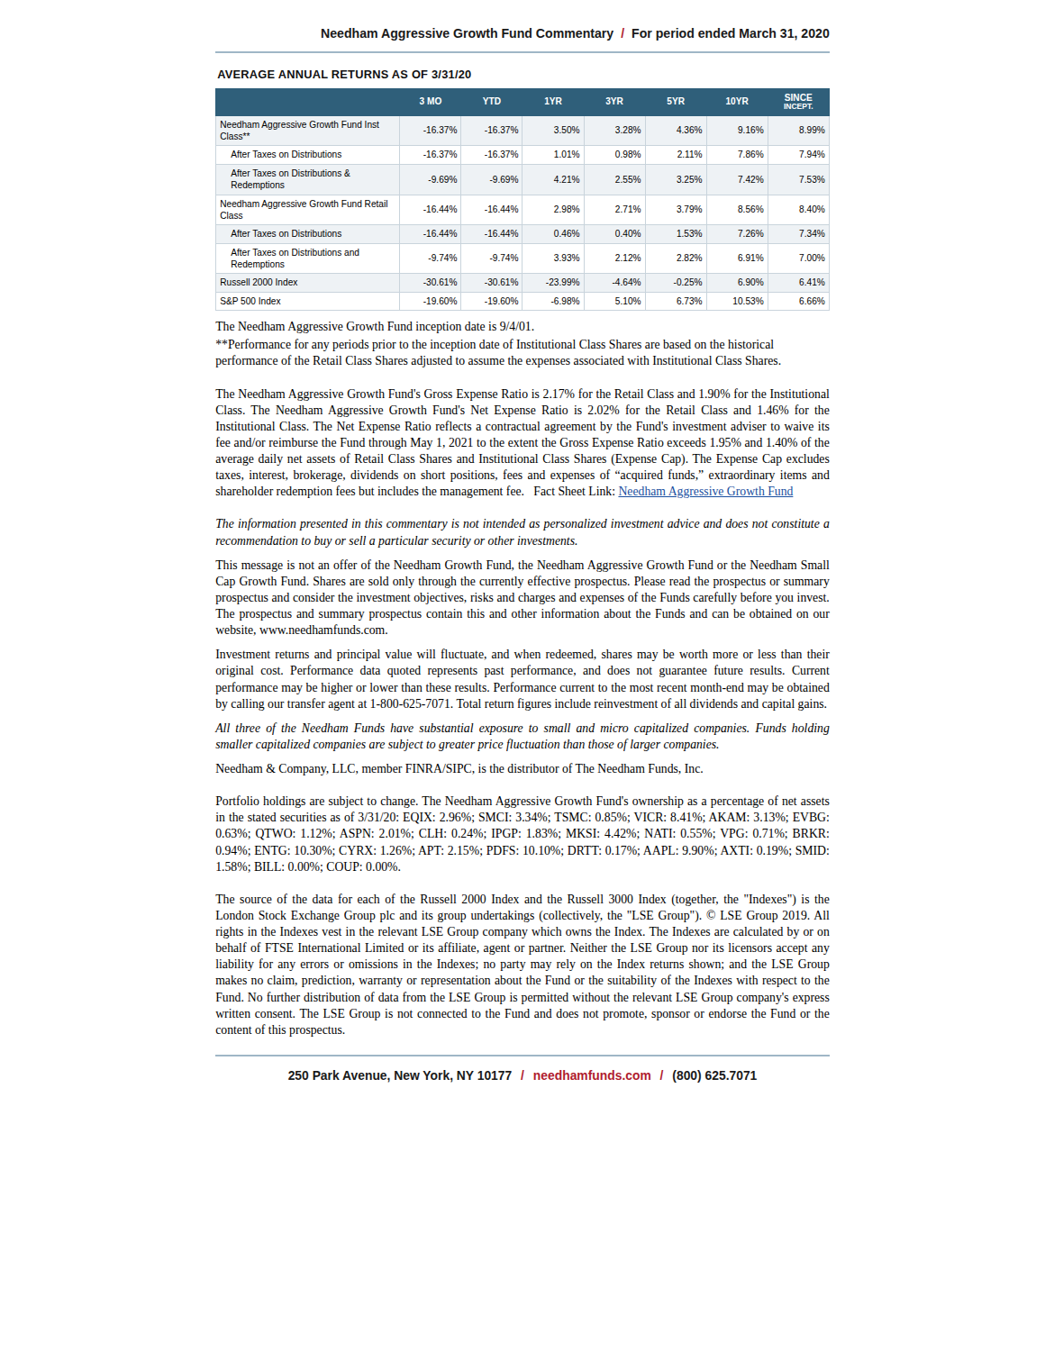Needham Aggressive Growth Fund Commentary / For period ended March 31, 2020
AVERAGE ANNUAL RETURNS AS OF 3/31/20
| | 3 MO | YTD | 1YR | 3YR | 5YR | 10YR | SINCE INCEPT. |
| --- | --- | --- | --- | --- | --- | --- | --- |
| Needham Aggressive Growth Fund Inst Class** | -16.37% | -16.37% | 3.50% | 3.28% | 4.36% | 9.16% | 8.99% |
| After Taxes on Distributions | -16.37% | -16.37% | 1.01% | 0.98% | 2.11% | 7.86% | 7.94% |
| After Taxes on Distributions & Redemptions | -9.69% | -9.69% | 4.21% | 2.55% | 3.25% | 7.42% | 7.53% |
| Needham Aggressive Growth Fund Retail Class | -16.44% | -16.44% | 2.98% | 2.71% | 3.79% | 8.56% | 8.40% |
| After Taxes on Distributions | -16.44% | -16.44% | 0.46% | 0.40% | 1.53% | 7.26% | 7.34% |
| After Taxes on Distributions and Redemptions | -9.74% | -9.74% | 3.93% | 2.12% | 2.82% | 6.91% | 7.00% |
| Russell 2000 Index | -30.61% | -30.61% | -23.99% | -4.64% | -0.25% | 6.90% | 6.41% |
| S&P 500 Index | -19.60% | -19.60% | -6.98% | 5.10% | 6.73% | 10.53% | 6.66% |
The Needham Aggressive Growth Fund inception date is 9/4/01.
**Performance for any periods prior to the inception date of Institutional Class Shares are based on the historical performance of the Retail Class Shares adjusted to assume the expenses associated with Institutional Class Shares.
The Needham Aggressive Growth Fund's Gross Expense Ratio is 2.17% for the Retail Class and 1.90% for the Institutional Class. The Needham Aggressive Growth Fund's Net Expense Ratio is 2.02% for the Retail Class and 1.46% for the Institutional Class. The Net Expense Ratio reflects a contractual agreement by the Fund's investment adviser to waive its fee and/or reimburse the Fund through May 1, 2021 to the extent the Gross Expense Ratio exceeds 1.95% and 1.40% of the average daily net assets of Retail Class Shares and Institutional Class Shares (Expense Cap). The Expense Cap excludes taxes, interest, brokerage, dividends on short positions, fees and expenses of “acquired funds,” extraordinary items and shareholder redemption fees but includes the management fee. Fact Sheet Link: Needham Aggressive Growth Fund
The information presented in this commentary is not intended as personalized investment advice and does not constitute a recommendation to buy or sell a particular security or other investments.
This message is not an offer of the Needham Growth Fund, the Needham Aggressive Growth Fund or the Needham Small Cap Growth Fund. Shares are sold only through the currently effective prospectus. Please read the prospectus or summary prospectus and consider the investment objectives, risks and charges and expenses of the Funds carefully before you invest. The prospectus and summary prospectus contain this and other information about the Funds and can be obtained on our website, www.needhamfunds.com.
Investment returns and principal value will fluctuate, and when redeemed, shares may be worth more or less than their original cost. Performance data quoted represents past performance, and does not guarantee future results. Current performance may be higher or lower than these results. Performance current to the most recent month-end may be obtained by calling our transfer agent at 1-800-625-7071. Total return figures include reinvestment of all dividends and capital gains.
All three of the Needham Funds have substantial exposure to small and micro capitalized companies. Funds holding smaller capitalized companies are subject to greater price fluctuation than those of larger companies.
Needham & Company, LLC, member FINRA/SIPC, is the distributor of The Needham Funds, Inc.
Portfolio holdings are subject to change. The Needham Aggressive Growth Fund's ownership as a percentage of net assets in the stated securities as of 3/31/20: EQIX: 2.96%; SMCI: 3.34%; TSMC: 0.85%; VICR: 8.41%; AKAM: 3.13%; EVBG: 0.63%; QTWO: 1.12%; ASPN: 2.01%; CLH: 0.24%; IPGP: 1.83%; MKSI: 4.42%; NATI: 0.55%; VPG: 0.71%; BRKR: 0.94%; ENTG: 10.30%; CYRX: 1.26%; APT: 2.15%; PDFS: 10.10%; DRTT: 0.17%; AAPL: 9.90%; AXTI: 0.19%; SMID: 1.58%; BILL: 0.00%; COUP: 0.00%.
The source of the data for each of the Russell 2000 Index and the Russell 3000 Index (together, the "Indexes") is the London Stock Exchange Group plc and its group undertakings (collectively, the "LSE Group"). © LSE Group 2019. All rights in the Indexes vest in the relevant LSE Group company which owns the Index. The Indexes are calculated by or on behalf of FTSE International Limited or its affiliate, agent or partner. Neither the LSE Group nor its licensors accept any liability for any errors or omissions in the Indexes; no party may rely on the Index returns shown; and the LSE Group makes no claim, prediction, warranty or representation about the Fund or the suitability of the Indexes with respect to the Fund. No further distribution of data from the LSE Group is permitted without the relevant LSE Group company's express written consent. The LSE Group is not connected to the Fund and does not promote, sponsor or endorse the Fund or the content of this prospectus.
250 Park Avenue, New York, NY 10177 / needhamfunds.com / (800) 625.7071